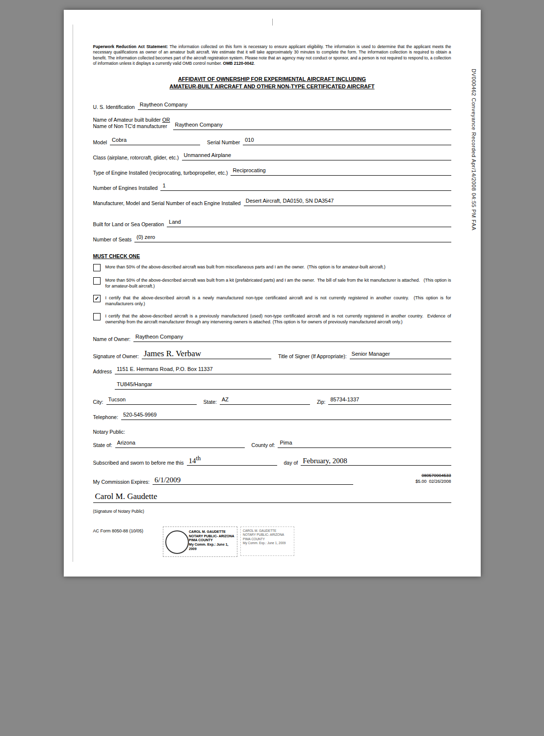DV000462 Conveyance Recorded Apr/14/2008 04:55 PM FAA
Paperwork Reduction Act Statement: The information collected on this form is necessary to ensure applicant eligibility. The information is used to determine that the applicant meets the necessary qualifications as owner of an amateur built aircraft. We estimate that it will take approximately 30 minutes to complete the form. The information collection is required to obtain a benefit. The information collected becomes part of the aircraft registration system. Please note that an agency may not conduct or sponsor, and a person is not required to respond to, a collection of information unless it displays a currently valid OMB control number. OMB 2120-0042.
AFFIDAVIT OF OWNERSHIP FOR EXPERIMENTAL AIRCRAFT INCLUDING
AMATEUR-BUILT AIRCRAFT AND OTHER NON-TYPE CERTIFICATED AIRCRAFT
U. S. Identification Raytheon Company
Name of Amateur built builder OR
Name of Non TC'd manufacturer Raytheon Company
Model Cobra Serial Number 010
Class (airplane, rotorcraft, glider, etc.) Unmanned Airplane
Type of Engine Installed (reciprocating, turbopropeller, etc.) Reciprocating
Number of Engines Installed 1
Manufacturer, Model and Serial Number of each Engine Installed Desert Aircraft, DA0150, SN DA3547
Built for Land or Sea Operation Land
Number of Seats (0) zero
MUST CHECK ONE
More than 50% of the above-described aircraft was built from miscellaneous parts and I am the owner. (This option is for amateur-built aircraft.)
More than 50% of the above-described aircraft was built from a kit (prefabricated parts) and I am the owner. The bill of sale from the kit manufacturer is attached. (This option is for amateur-built aircraft.)
✓
I certify that the above-described aircraft is a newly manufactured non-type certificated aircraft and is not currently registered in another country. (This option is for manufacturers only.)
I certify that the above-described aircraft is a previously manufactured (used) non-type certificated aircraft and is not currently registered in another country. Evidence of ownership from the aircraft manufacturer through any intervening owners is attached. (This option is for owners of previously manufactured aircraft only.)
Name of Owner: Raytheon Company
Signature of Owner: James R. Verbaw Title of Signer (If Appropriate): Senior Manager
Address 1151 E. Hermans Road, P.O. Box 11337
Address TU845/Hangar
City: Tucson State: AZ Zip: 85734-1337
Telephone: 520-545-9969
Notary Public:
State of: Arizona County of: Pima
Subscribed and sworn to before me this 14th day of February, 2008
My Commission Expires: 6/1/2009 080570904533
$5.00 02/26/2008
Carol M. Gaudette
(Signature of Notary Public)
AC Form 8050-88 (10/05)
CAROL M. GAUDETTE
NOTARY PUBLIC- ARIZONA
PIMA COUNTY
My Comm. Exp.: June 1, 2009
CAROL M. GAUDETTE
NOTARY PUBLIC- ARIZONA
PIMA COUNTY
My Comm. Exp.: June 1, 2009